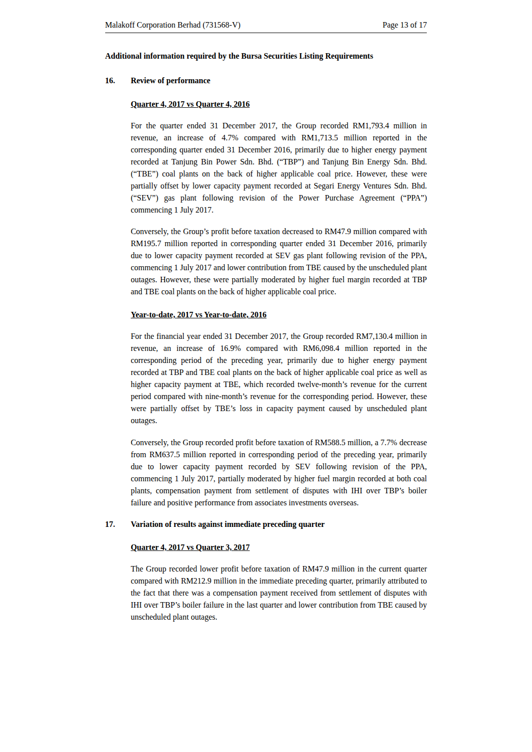Malakoff Corporation Berhad (731568-V)
Page 13 of 17
Additional information required by the Bursa Securities Listing Requirements
16.
Review of performance
Quarter 4, 2017 vs Quarter 4, 2016
For the quarter ended 31 December 2017, the Group recorded RM1,793.4 million in revenue, an increase of 4.7% compared with RM1,713.5 million reported in the corresponding quarter ended 31 December 2016, primarily due to higher energy payment recorded at Tanjung Bin Power Sdn. Bhd. (“TBP”) and Tanjung Bin Energy Sdn. Bhd. (“TBE”) coal plants on the back of higher applicable coal price. However, these were partially offset by lower capacity payment recorded at Segari Energy Ventures Sdn. Bhd. (“SEV”) gas plant following revision of the Power Purchase Agreement (“PPA”) commencing 1 July 2017.
Conversely, the Group’s profit before taxation decreased to RM47.9 million compared with RM195.7 million reported in corresponding quarter ended 31 December 2016, primarily due to lower capacity payment recorded at SEV gas plant following revision of the PPA, commencing 1 July 2017 and lower contribution from TBE caused by the unscheduled plant outages. However, these were partially moderated by higher fuel margin recorded at TBP and TBE coal plants on the back of higher applicable coal price.
Year-to-date, 2017 vs Year-to-date, 2016
For the financial year ended 31 December 2017, the Group recorded RM7,130.4 million in revenue, an increase of 16.9% compared with RM6,098.4 million reported in the corresponding period of the preceding year, primarily due to higher energy payment recorded at TBP and TBE coal plants on the back of higher applicable coal price as well as higher capacity payment at TBE, which recorded twelve-month’s revenue for the current period compared with nine-month’s revenue for the corresponding period. However, these were partially offset by TBE’s loss in capacity payment caused by unscheduled plant outages.
Conversely, the Group recorded profit before taxation of RM588.5 million, a 7.7% decrease from RM637.5 million reported in corresponding period of the preceding year, primarily due to lower capacity payment recorded by SEV following revision of the PPA, commencing 1 July 2017, partially moderated by higher fuel margin recorded at both coal plants, compensation payment from settlement of disputes with IHI over TBP’s boiler failure and positive performance from associates investments overseas.
17.
Variation of results against immediate preceding quarter
Quarter 4, 2017 vs Quarter 3, 2017
The Group recorded lower profit before taxation of RM47.9 million in the current quarter compared with RM212.9 million in the immediate preceding quarter, primarily attributed to the fact that there was a compensation payment received from settlement of disputes with IHI over TBP’s boiler failure in the last quarter and lower contribution from TBE caused by unscheduled plant outages.